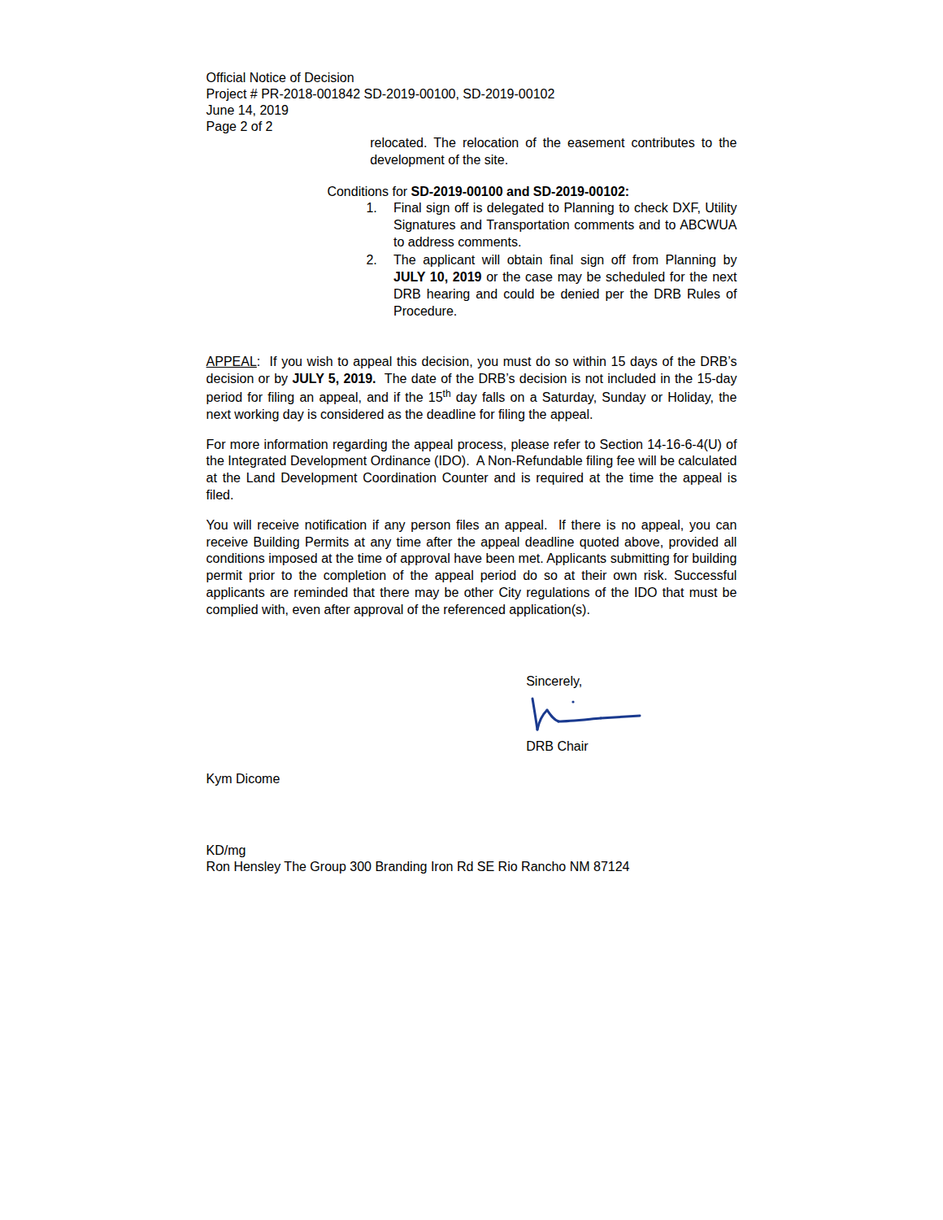Official Notice of Decision
Project # PR-2018-001842 SD-2019-00100, SD-2019-00102
June 14, 2019
Page 2 of 2
relocated. The relocation of the easement contributes to the development of the site.
Conditions for SD-2019-00100 and SD-2019-00102:
Final sign off is delegated to Planning to check DXF, Utility Signatures and Transportation comments and to ABCWUA to address comments.
The applicant will obtain final sign off from Planning by JULY 10, 2019 or the case may be scheduled for the next DRB hearing and could be denied per the DRB Rules of Procedure.
APPEAL: If you wish to appeal this decision, you must do so within 15 days of the DRB’s decision or by JULY 5, 2019. The date of the DRB’s decision is not included in the 15-day period for filing an appeal, and if the 15th day falls on a Saturday, Sunday or Holiday, the next working day is considered as the deadline for filing the appeal.
For more information regarding the appeal process, please refer to Section 14-16-6-4(U) of the Integrated Development Ordinance (IDO). A Non-Refundable filing fee will be calculated at the Land Development Coordination Counter and is required at the time the appeal is filed.
You will receive notification if any person files an appeal. If there is no appeal, you can receive Building Permits at any time after the appeal deadline quoted above, provided all conditions imposed at the time of approval have been met. Applicants submitting for building permit prior to the completion of the appeal period do so at their own risk. Successful applicants are reminded that there may be other City regulations of the IDO that must be complied with, even after approval of the referenced application(s).
Sincerely,
Kym Dicome
DRB Chair
KD/mg
Ron Hensley The Group 300 Branding Iron Rd SE Rio Rancho NM 87124